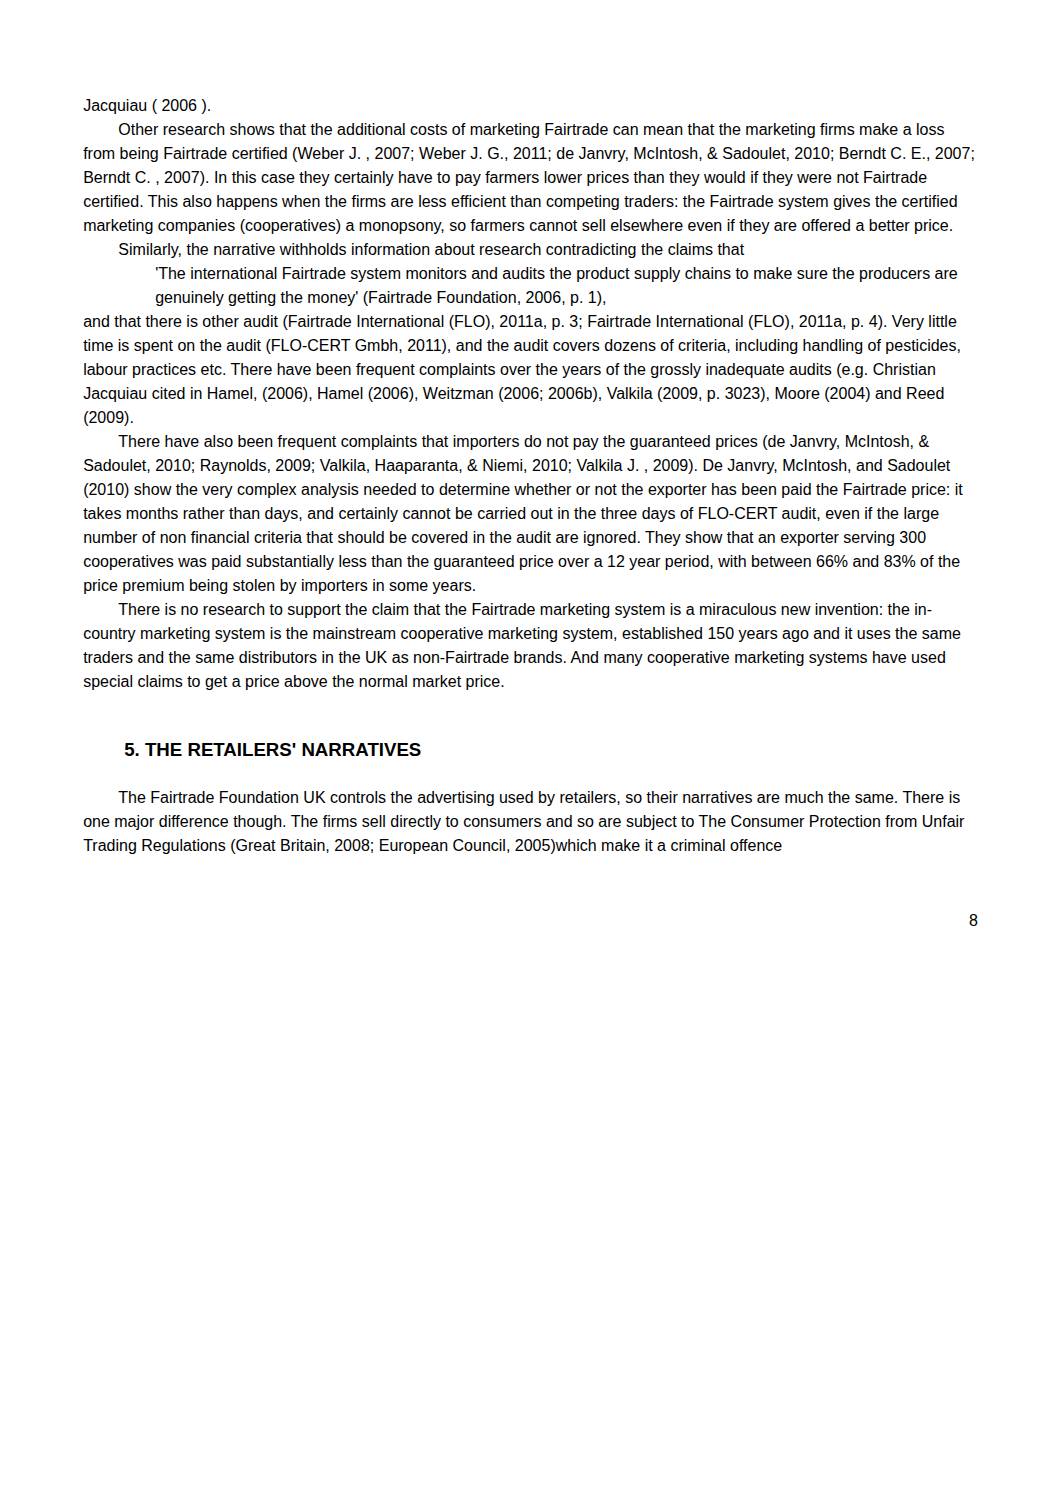Jacquiau ( 2006 ).
Other research shows that the additional costs of marketing Fairtrade can mean that the marketing firms make a loss from being Fairtrade certified (Weber J. , 2007; Weber J. G., 2011; de Janvry, McIntosh, & Sadoulet, 2010; Berndt C. E., 2007; Berndt C. , 2007). In this case they certainly have to pay farmers lower prices than they would if they were not Fairtrade certified. This also happens when the firms are less efficient than competing traders: the Fairtrade system gives the certified marketing companies (cooperatives) a monopsony, so farmers cannot sell elsewhere even if they are offered a better price.
Similarly, the narrative withholds information about research contradicting the claims that
'The international Fairtrade system monitors and audits the product supply chains to make sure the producers are genuinely getting the money' (Fairtrade Foundation, 2006, p. 1),
and that there is other audit (Fairtrade International (FLO), 2011a, p. 3; Fairtrade International (FLO), 2011a, p. 4). Very little time is spent on the audit (FLO-CERT Gmbh, 2011), and the audit covers dozens of criteria, including handling of pesticides, labour practices etc. There have been frequent complaints over the years of the grossly inadequate audits (e.g. Christian Jacquiau cited in Hamel, (2006), Hamel (2006), Weitzman (2006; 2006b), Valkila (2009, p. 3023), Moore (2004) and Reed (2009).
There have also been frequent complaints that importers do not pay the guaranteed prices (de Janvry, McIntosh, & Sadoulet, 2010; Raynolds, 2009; Valkila, Haaparanta, & Niemi, 2010; Valkila J. , 2009). De Janvry, McIntosh, and Sadoulet (2010) show the very complex analysis needed to determine whether or not the exporter has been paid the Fairtrade price: it takes months rather than days, and certainly cannot be carried out in the three days of FLO-CERT audit, even if the large number of non financial criteria that should be covered in the audit are ignored. They show that an exporter serving 300 cooperatives was paid substantially less than the guaranteed price over a 12 year period, with between 66% and 83% of the price premium being stolen by importers in some years.
There is no research to support the claim that the Fairtrade marketing system is a miraculous new invention: the in-country marketing system is the mainstream cooperative marketing system, established 150 years ago and it uses the same traders and the same distributors in the UK as non-Fairtrade brands. And many cooperative marketing systems have used special claims to get a price above the normal market price.
5. THE RETAILERS' NARRATIVES
The Fairtrade Foundation UK controls the advertising used by retailers, so their narratives are much the same. There is one major difference though. The firms sell directly to consumers and so are subject to The Consumer Protection from Unfair Trading Regulations (Great Britain, 2008; European Council, 2005)which make it a criminal offence
8